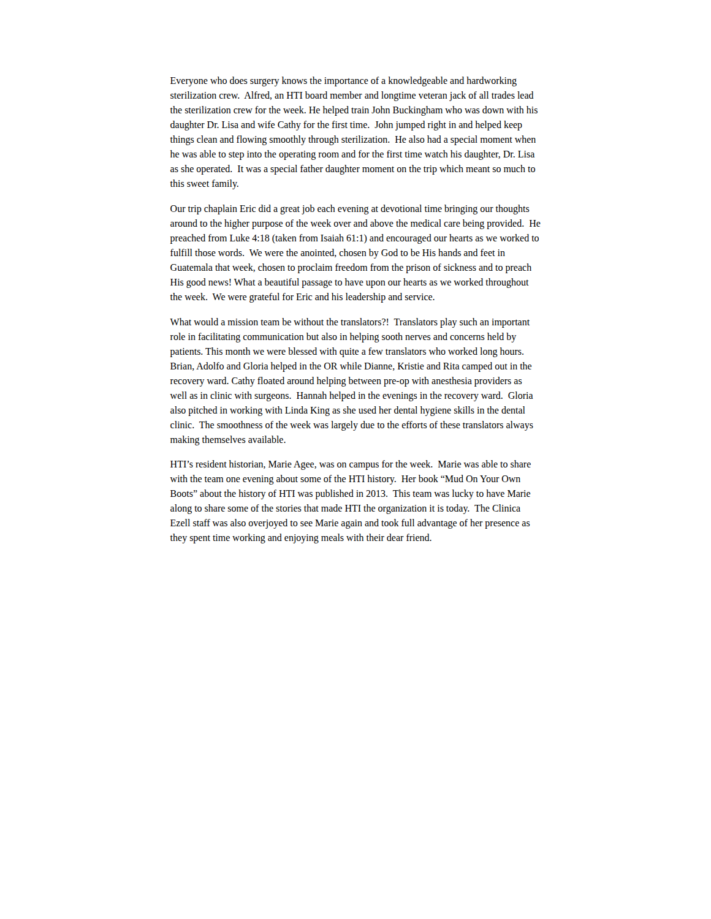Everyone who does surgery knows the importance of a knowledgeable and hardworking sterilization crew. Alfred, an HTI board member and longtime veteran jack of all trades lead the sterilization crew for the week. He helped train John Buckingham who was down with his daughter Dr. Lisa and wife Cathy for the first time. John jumped right in and helped keep things clean and flowing smoothly through sterilization. He also had a special moment when he was able to step into the operating room and for the first time watch his daughter, Dr. Lisa as she operated. It was a special father daughter moment on the trip which meant so much to this sweet family.
Our trip chaplain Eric did a great job each evening at devotional time bringing our thoughts around to the higher purpose of the week over and above the medical care being provided. He preached from Luke 4:18 (taken from Isaiah 61:1) and encouraged our hearts as we worked to fulfill those words. We were the anointed, chosen by God to be His hands and feet in Guatemala that week, chosen to proclaim freedom from the prison of sickness and to preach His good news! What a beautiful passage to have upon our hearts as we worked throughout the week. We were grateful for Eric and his leadership and service.
What would a mission team be without the translators?! Translators play such an important role in facilitating communication but also in helping sooth nerves and concerns held by patients. This month we were blessed with quite a few translators who worked long hours. Brian, Adolfo and Gloria helped in the OR while Dianne, Kristie and Rita camped out in the recovery ward. Cathy floated around helping between pre-op with anesthesia providers as well as in clinic with surgeons. Hannah helped in the evenings in the recovery ward. Gloria also pitched in working with Linda King as she used her dental hygiene skills in the dental clinic. The smoothness of the week was largely due to the efforts of these translators always making themselves available.
HTI’s resident historian, Marie Agee, was on campus for the week. Marie was able to share with the team one evening about some of the HTI history. Her book “Mud On Your Own Boots” about the history of HTI was published in 2013. This team was lucky to have Marie along to share some of the stories that made HTI the organization it is today. The Clinica Ezell staff was also overjoyed to see Marie again and took full advantage of her presence as they spent time working and enjoying meals with their dear friend.